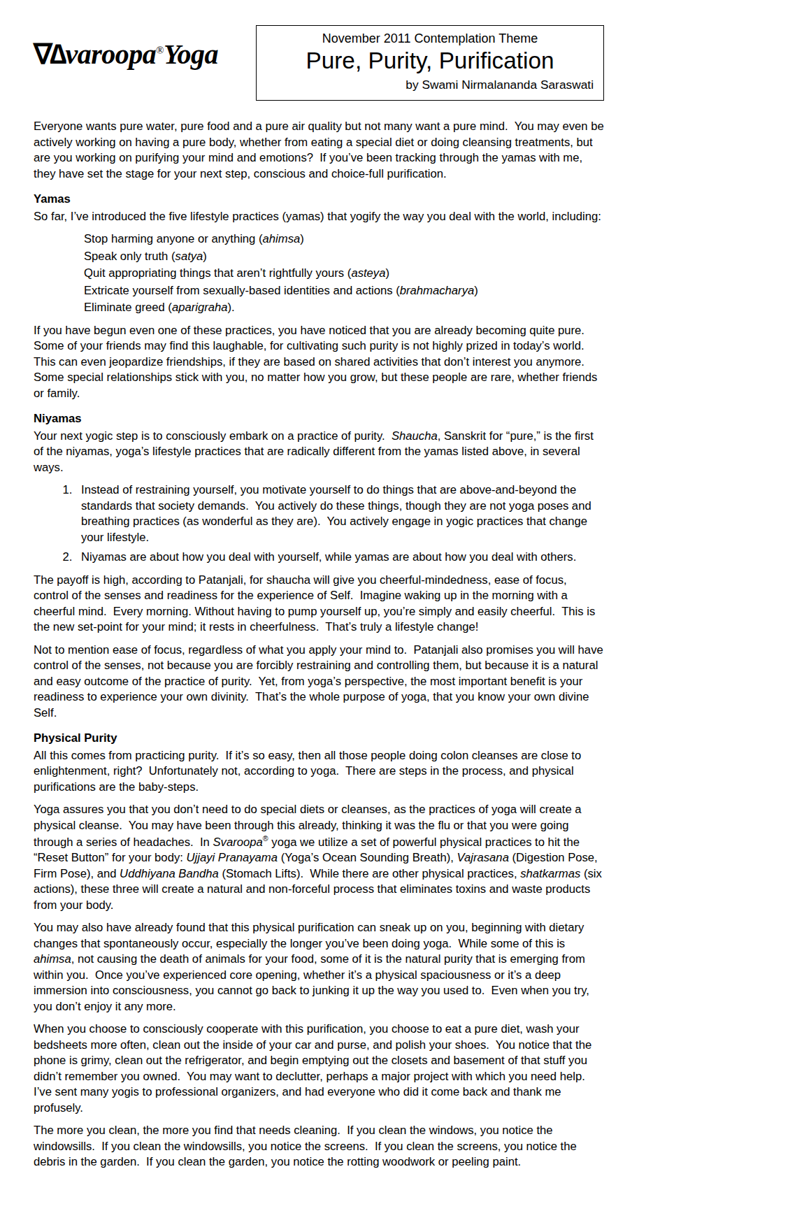∇∆varoopa®Yoga
November 2011 Contemplation Theme
Pure, Purity, Purification
by Swami Nirmalananda Saraswati
Everyone wants pure water, pure food and a pure air quality but not many want a pure mind. You may even be actively working on having a pure body, whether from eating a special diet or doing cleansing treatments, but are you working on purifying your mind and emotions? If you’ve been tracking through the yamas with me, they have set the stage for your next step, conscious and choice-full purification.
Yamas
So far, I’ve introduced the five lifestyle practices (yamas) that yogify the way you deal with the world, including:
Stop harming anyone or anything (ahimsa)
Speak only truth (satya)
Quit appropriating things that aren’t rightfully yours (asteya)
Extricate yourself from sexually-based identities and actions (brahmacharya)
Eliminate greed (aparigraha).
If you have begun even one of these practices, you have noticed that you are already becoming quite pure. Some of your friends may find this laughable, for cultivating such purity is not highly prized in today’s world. This can even jeopardize friendships, if they are based on shared activities that don’t interest you anymore. Some special relationships stick with you, no matter how you grow, but these people are rare, whether friends or family.
Niyamas
Your next yogic step is to consciously embark on a practice of purity. Shaucha, Sanskrit for “pure,” is the first of the niyamas, yoga’s lifestyle practices that are radically different from the yamas listed above, in several ways.
Instead of restraining yourself, you motivate yourself to do things that are above-and-beyond the standards that society demands. You actively do these things, though they are not yoga poses and breathing practices (as wonderful as they are). You actively engage in yogic practices that change your lifestyle.
Niyamas are about how you deal with yourself, while yamas are about how you deal with others.
The payoff is high, according to Patanjali, for shaucha will give you cheerful-mindedness, ease of focus, control of the senses and readiness for the experience of Self. Imagine waking up in the morning with a cheerful mind. Every morning. Without having to pump yourself up, you’re simply and easily cheerful. This is the new set-point for your mind; it rests in cheerfulness. That’s truly a lifestyle change!
Not to mention ease of focus, regardless of what you apply your mind to. Patanjali also promises you will have control of the senses, not because you are forcibly restraining and controlling them, but because it is a natural and easy outcome of the practice of purity. Yet, from yoga’s perspective, the most important benefit is your readiness to experience your own divinity. That’s the whole purpose of yoga, that you know your own divine Self.
Physical Purity
All this comes from practicing purity. If it’s so easy, then all those people doing colon cleanses are close to enlightenment, right? Unfortunately not, according to yoga. There are steps in the process, and physical purifications are the baby-steps.
Yoga assures you that you don’t need to do special diets or cleanses, as the practices of yoga will create a physical cleanse. You may have been through this already, thinking it was the flu or that you were going through a series of headaches. In Svaroopa® yoga we utilize a set of powerful physical practices to hit the “Reset Button” for your body: Ujjayi Pranayama (Yoga’s Ocean Sounding Breath), Vajrasana (Digestion Pose, Firm Pose), and Uddhiyana Bandha (Stomach Lifts). While there are other physical practices, shatkarmas (six actions), these three will create a natural and non-forceful process that eliminates toxins and waste products from your body.
You may also have already found that this physical purification can sneak up on you, beginning with dietary changes that spontaneously occur, especially the longer you’ve been doing yoga. While some of this is ahimsa, not causing the death of animals for your food, some of it is the natural purity that is emerging from within you. Once you’ve experienced core opening, whether it’s a physical spaciousness or it’s a deep immersion into consciousness, you cannot go back to junking it up the way you used to. Even when you try, you don’t enjoy it any more.
When you choose to consciously cooperate with this purification, you choose to eat a pure diet, wash your bedsheets more often, clean out the inside of your car and purse, and polish your shoes. You notice that the phone is grimy, clean out the refrigerator, and begin emptying out the closets and basement of that stuff you didn’t remember you owned. You may want to declutter, perhaps a major project with which you need help. I’ve sent many yogis to professional organizers, and had everyone who did it come back and thank me profusely.
The more you clean, the more you find that needs cleaning. If you clean the windows, you notice the windowsills. If you clean the windowsills, you notice the screens. If you clean the screens, you notice the debris in the garden. If you clean the garden, you notice the rotting woodwork or peeling paint.